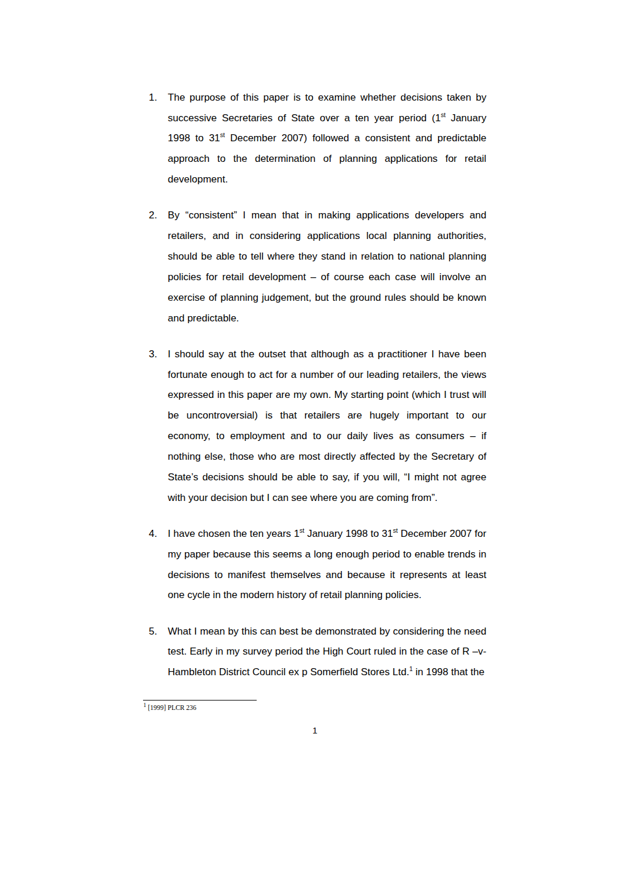The purpose of this paper is to examine whether decisions taken by successive Secretaries of State over a ten year period (1st January 1998 to 31st December 2007) followed a consistent and predictable approach to the determination of planning applications for retail development.
By “consistent” I mean that in making applications developers and retailers, and in considering applications local planning authorities, should be able to tell where they stand in relation to national planning policies for retail development – of course each case will involve an exercise of planning judgement, but the ground rules should be known and predictable.
I should say at the outset that although as a practitioner I have been fortunate enough to act for a number of our leading retailers, the views expressed in this paper are my own. My starting point (which I trust will be uncontroversial) is that retailers are hugely important to our economy, to employment and to our daily lives as consumers – if nothing else, those who are most directly affected by the Secretary of State’s decisions should be able to say, if you will, “I might not agree with your decision but I can see where you are coming from”.
I have chosen the ten years 1st January 1998 to 31st December 2007 for my paper because this seems a long enough period to enable trends in decisions to manifest themselves and because it represents at least one cycle in the modern history of retail planning policies.
What I mean by this can best be demonstrated by considering the need test. Early in my survey period the High Court ruled in the case of R –v- Hambleton District Council ex p Somerfield Stores Ltd.1 in 1998 that the
1 [1999] PLCR 236
1